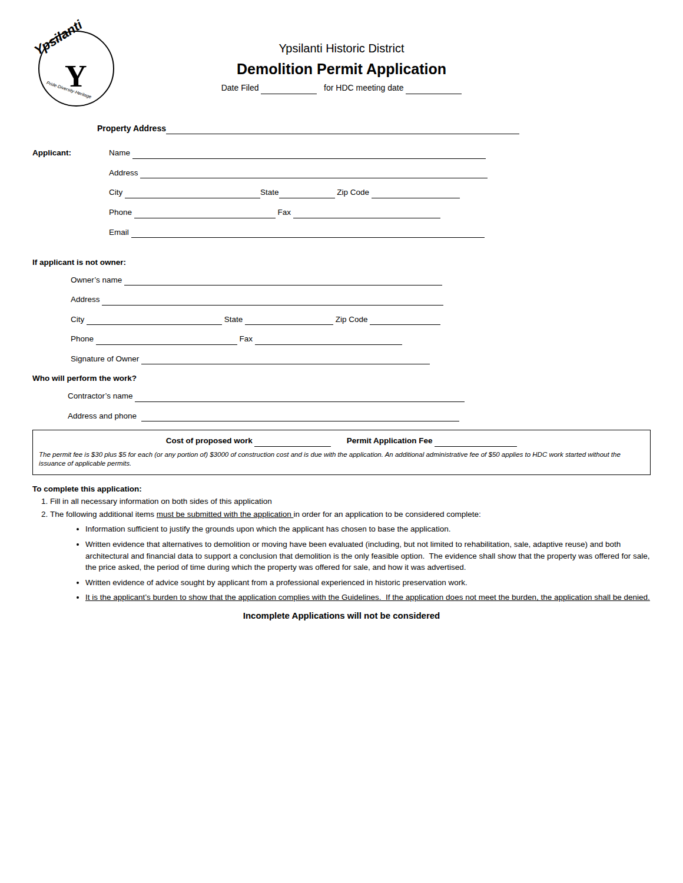CITY OF
Ypsilanti
Y
Pride·Diversity·Heritage
Ypsilanti Historic District
Demolition Permit Application
Date Filed for HDC meeting date
Property Address
| Applicant: | Name Address City State Zip Code Phone Fax Email |
If applicant is not owner:
Owner’s name
Address
City State Zip Code
Phone Fax
Signature of Owner
Who will perform the work?
Contractor’s name
Address and phone
Cost of proposed work Permit Application Fee
The permit fee is $30 plus $5 for each (or any portion of) $3000 of construction cost and is due with the application. An additional administrative fee of $50 applies to HDC work started without the issuance of applicable permits.
To complete this application:
Fill in all necessary information on both sides of this application
The following additional items must be submitted with the application in order for an application to be considered complete:
Information sufficient to justify the grounds upon which the applicant has chosen to base the application.
Written evidence that alternatives to demolition or moving have been evaluated (including, but not limited to rehabilitation, sale, adaptive reuse) and both architectural and financial data to support a conclusion that demolition is the only feasible option. The evidence shall show that the property was offered for sale, the price asked, the period of time during which the property was offered for sale, and how it was advertised.
Written evidence of advice sought by applicant from a professional experienced in historic preservation work.
It is the applicant’s burden to show that the application complies with the Guidelines. If the application does not meet the burden, the application shall be denied.
Incomplete Applications will not be considered